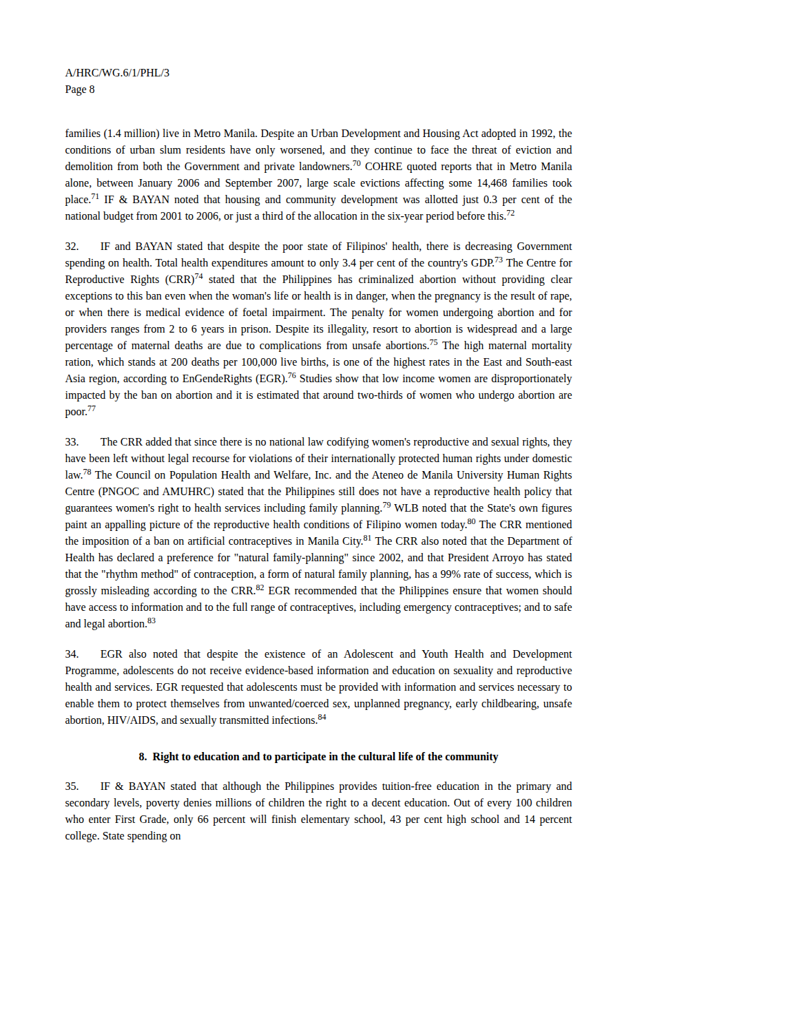A/HRC/WG.6/1/PHL/3
Page 8
families (1.4 million) live in Metro Manila. Despite an Urban Development and Housing Act adopted in 1992, the conditions of urban slum residents have only worsened, and they continue to face the threat of eviction and demolition from both the Government and private landowners.70 COHRE quoted reports that in Metro Manila alone, between January 2006 and September 2007, large scale evictions affecting some 14,468 families took place.71 IF & BAYAN noted that housing and community development was allotted just 0.3 per cent of the national budget from 2001 to 2006, or just a third of the allocation in the six-year period before this.72
32. IF and BAYAN stated that despite the poor state of Filipinos' health, there is decreasing Government spending on health. Total health expenditures amount to only 3.4 per cent of the country's GDP.73 The Centre for Reproductive Rights (CRR)74 stated that the Philippines has criminalized abortion without providing clear exceptions to this ban even when the woman's life or health is in danger, when the pregnancy is the result of rape, or when there is medical evidence of foetal impairment. The penalty for women undergoing abortion and for providers ranges from 2 to 6 years in prison. Despite its illegality, resort to abortion is widespread and a large percentage of maternal deaths are due to complications from unsafe abortions.75 The high maternal mortality ration, which stands at 200 deaths per 100,000 live births, is one of the highest rates in the East and South-east Asia region, according to EnGendeRights (EGR).76 Studies show that low income women are disproportionately impacted by the ban on abortion and it is estimated that around two-thirds of women who undergo abortion are poor.77
33. The CRR added that since there is no national law codifying women's reproductive and sexual rights, they have been left without legal recourse for violations of their internationally protected human rights under domestic law.78 The Council on Population Health and Welfare, Inc. and the Ateneo de Manila University Human Rights Centre (PNGOC and AMUHRC) stated that the Philippines still does not have a reproductive health policy that guarantees women's right to health services including family planning.79 WLB noted that the State's own figures paint an appalling picture of the reproductive health conditions of Filipino women today.80 The CRR mentioned the imposition of a ban on artificial contraceptives in Manila City.81 The CRR also noted that the Department of Health has declared a preference for "natural family-planning" since 2002, and that President Arroyo has stated that the "rhythm method" of contraception, a form of natural family planning, has a 99% rate of success, which is grossly misleading according to the CRR.82 EGR recommended that the Philippines ensure that women should have access to information and to the full range of contraceptives, including emergency contraceptives; and to safe and legal abortion.83
34. EGR also noted that despite the existence of an Adolescent and Youth Health and Development Programme, adolescents do not receive evidence-based information and education on sexuality and reproductive health and services. EGR requested that adolescents must be provided with information and services necessary to enable them to protect themselves from unwanted/coerced sex, unplanned pregnancy, early childbearing, unsafe abortion, HIV/AIDS, and sexually transmitted infections.84
8. Right to education and to participate in the cultural life of the community
35. IF & BAYAN stated that although the Philippines provides tuition-free education in the primary and secondary levels, poverty denies millions of children the right to a decent education. Out of every 100 children who enter First Grade, only 66 percent will finish elementary school, 43 per cent high school and 14 percent college. State spending on